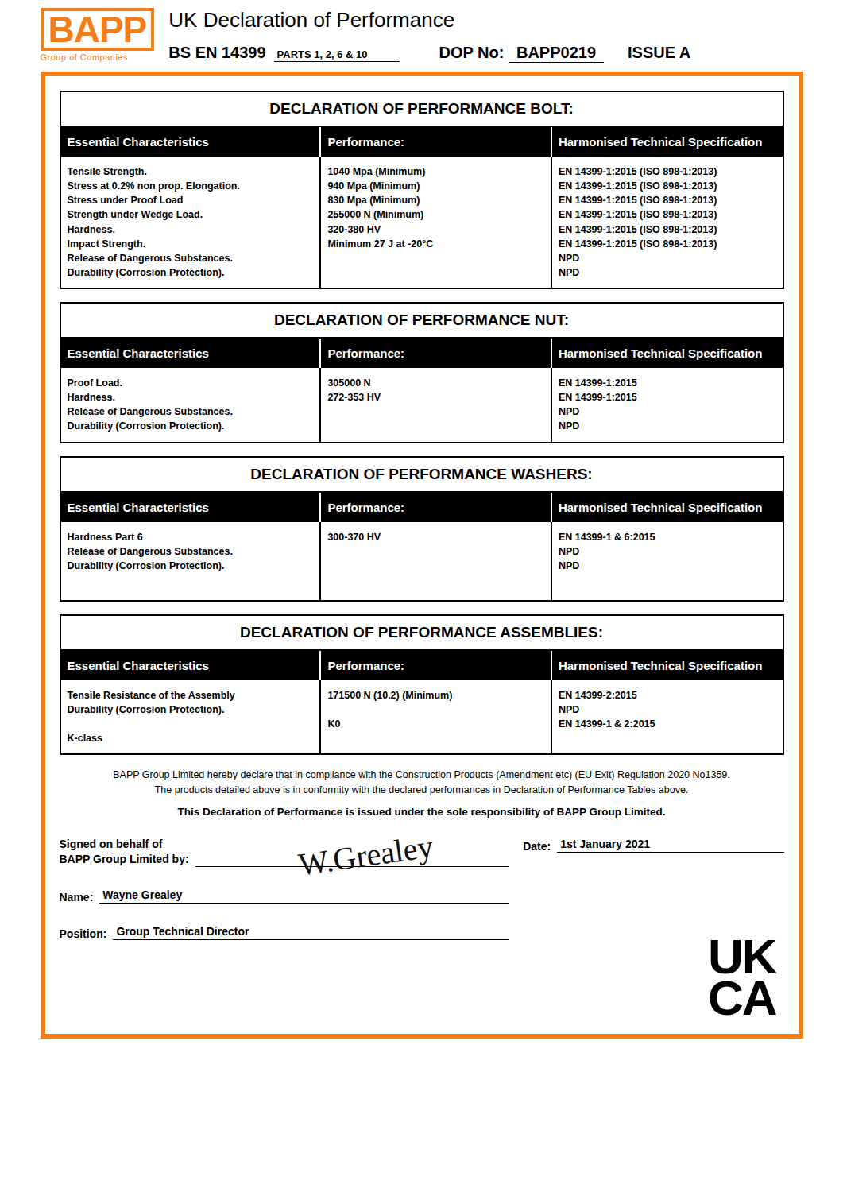BAPP
Group of Companies
UK Declaration of Performance
BS EN 14399 PARTS 1, 2, 6 & 10 DOP No: BAPP0219 ISSUE A
DECLARATION OF PERFORMANCE BOLT:
| Essential Characteristics | Performance: | Harmonised Technical Specification |
| --- | --- | --- |
| Tensile Strength. Stress at 0.2% non prop. Elongation. Stress under Proof Load Strength under Wedge Load. Hardness. Impact Strength. Release of Dangerous Substances. Durability (Corrosion Protection). | 1040 Mpa (Minimum) 940 Mpa (Minimum) 830 Mpa (Minimum) 255000 N (Minimum) 320-380 HV Minimum 27 J at -20°C | EN 14399-1:2015 (ISO 898-1:2013) EN 14399-1:2015 (ISO 898-1:2013) EN 14399-1:2015 (ISO 898-1:2013) EN 14399-1:2015 (ISO 898-1:2013) EN 14399-1:2015 (ISO 898-1:2013) EN 14399-1:2015 (ISO 898-1:2013) NPD NPD |
DECLARATION OF PERFORMANCE NUT:
| Essential Characteristics | Performance: | Harmonised Technical Specification |
| --- | --- | --- |
| Proof Load. Hardness. Release of Dangerous Substances. Durability (Corrosion Protection). | 305000 N 272-353 HV | EN 14399-1:2015 EN 14399-1:2015 NPD NPD |
DECLARATION OF PERFORMANCE WASHERS:
| Essential Characteristics | Performance: | Harmonised Technical Specification |
| --- | --- | --- |
| Hardness Part 6 Release of Dangerous Substances. Durability (Corrosion Protection). | 300-370 HV | EN 14399-1 & 6:2015 NPD NPD |
DECLARATION OF PERFORMANCE ASSEMBLIES:
| Essential Characteristics | Performance: | Harmonised Technical Specification |
| --- | --- | --- |
| Tensile Resistance of the Assembly Durability (Corrosion Protection). K-class | 171500 N (10.2) (Minimum) K0 | EN 14399-2:2015 NPD EN 14399-1 & 2:2015 |
BAPP Group Limited hereby declare that in compliance with the Construction Products (Amendment etc) (EU Exit) Regulation 2020 No1359.
The products detailed above is in conformity with the declared performances in Declaration of Performance Tables above.
This Declaration of Performance is issued under the sole responsibility of BAPP Group Limited.
Signed on behalf of
BAPP Group Limited by:
Name:
Wayne Grealey
Position:
Group Technical Director
W.Grealey
Date:
1st January 2021
UK
CA